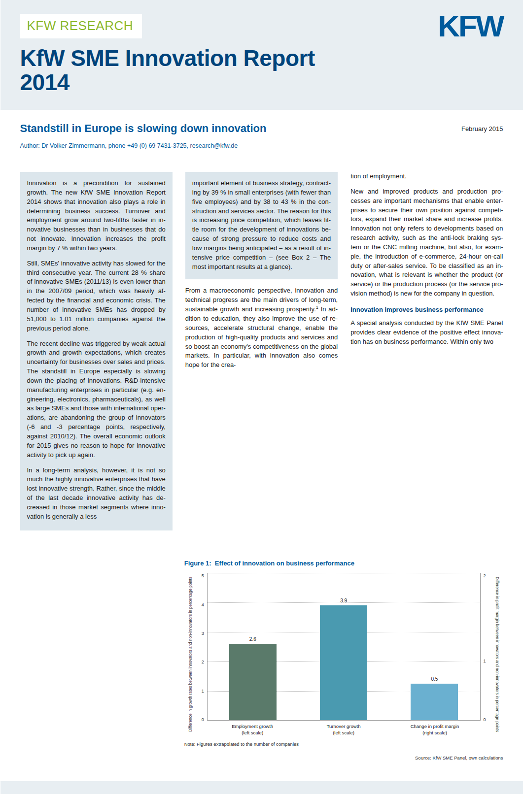KFW
KFW RESEARCH
KfW SME Innovation Report
2014
February 2015
Standstill in Europe is slowing down innovation
Author: Dr Volker Zimmermann, phone +49 (0) 69 7431-3725, research@kfw.de
Innovation is a precondition for sustained growth. The new KfW SME Innovation Report 2014 shows that innovation also plays a role in determining business success. Turnover and employment grow around two-fifths faster in innovative businesses than in businesses that do not innovate. Innovation increases the profit margin by 7 % within two years.
Still, SMEs' innovative activity has slowed for the third consecutive year. The current 28 % share of innovative SMEs (2011/13) is even lower than in the 2007/09 period, which was heavily affected by the financial and economic crisis. The number of innovative SMEs has dropped by 51,000 to 1.01 million companies against the previous period alone.
The recent decline was triggered by weak actual growth and growth expectations, which creates uncertainty for businesses over sales and prices. The standstill in Europe especially is slowing down the placing of innovations. R&D-intensive manufacturing enterprises in particular (e.g. engineering, electronics, pharmaceuticals), as well as large SMEs and those with international operations, are abandoning the group of innovators (-6 and -3 percentage points, respectively, against 2010/12). The overall economic outlook for 2015 gives no reason to hope for innovative activity to pick up again.
In a long-term analysis, however, it is not so much the highly innovative enterprises that have lost innovative strength. Rather, since the middle of the last decade innovative activity has decreased in those market segments where innovation is generally a less
important element of business strategy, contracting by 39 % in small enterprises (with fewer than five employees) and by 38 to 43 % in the construction and services sector. The reason for this is increasing price competition, which leaves little room for the development of innovations because of strong pressure to reduce costs and low margins being anticipated – as a result of intensive price competition – (see Box 2 – The most important results at a glance).
From a macroeconomic perspective, innovation and technical progress are the main drivers of long-term, sustainable growth and increasing prosperity.1 In addition to education, they also improve the use of resources, accelerate structural change, enable the production of high-quality products and services and so boost an economy's competitiveness on the global markets. In particular, with innovation also comes hope for the crea-
tion of employment.
New and improved products and production processes are important mechanisms that enable enterprises to secure their own position against competitors, expand their market share and increase profits. Innovation not only refers to developments based on research activity, such as the anti-lock braking system or the CNC milling machine, but also, for example, the introduction of e-commerce, 24-hour on-call duty or after-sales service. To be classified as an innovation, what is relevant is whether the product (or service) or the production process (or the service provision method) is new for the company in question.
Innovation improves business performance
A special analysis conducted by the KfW SME Panel provides clear evidence of the positive effect innovation has on business performance. Within only two
Figure 1: Effect of innovation on business performance
Difference in growth rates between innovators and non-innovators in percentage points
543210
2 1 0
2.6
3.9
0.5
Employment growth
(left scale)
Turnover growth
(left scale)
Change in profit margin
(right scale)
Difference in profit margin between innovators and non-innovators in percentage points
Note: Figures extrapolated to the number of companies
Source: KfW SME Panel, own calculations